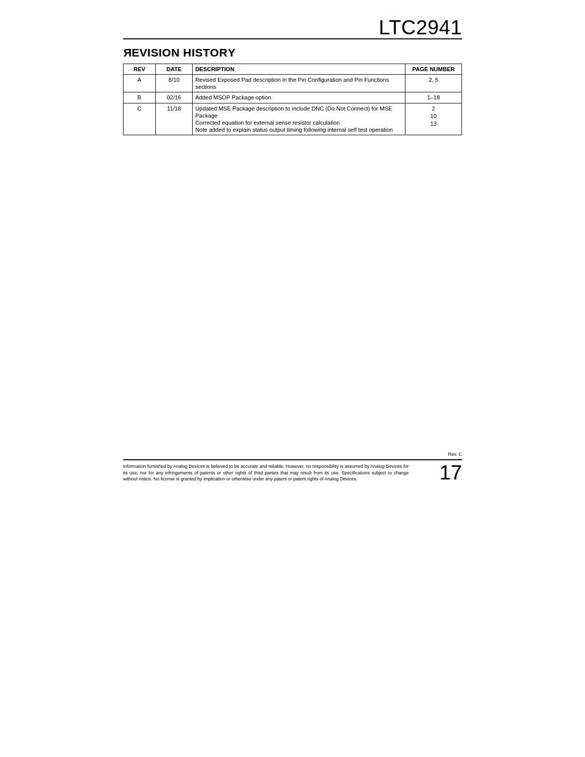LTC2941
REVISION HISTORY
| REV | DATE | DESCRIPTION | PAGE NUMBER |
| --- | --- | --- | --- |
| A | 8/10 | Revised Exposed Pad description in the Pin Configuration and Pin Functions sections | 2, 5 |
| B | 02/16 | Added MSOP Package option | 1–18 |
| C | 11/18 | Updated MSE Package description to include DNC (Do Not Connect) for MSE Package Corrected equation for external sense resistor calculation Note added to explain status output timing following internal self test operation | 2 10 13 |
Rev. C
Information furnished by Analog Devices is believed to be accurate and reliable. However, no responsibility is assumed by Analog Devices for its use, nor for any infringements of patents or other rights of third parties that may result from its use. Specifications subject to change without notice. No license is granted by implication or otherwise under any patent or patent rights of Analog Devices.
17